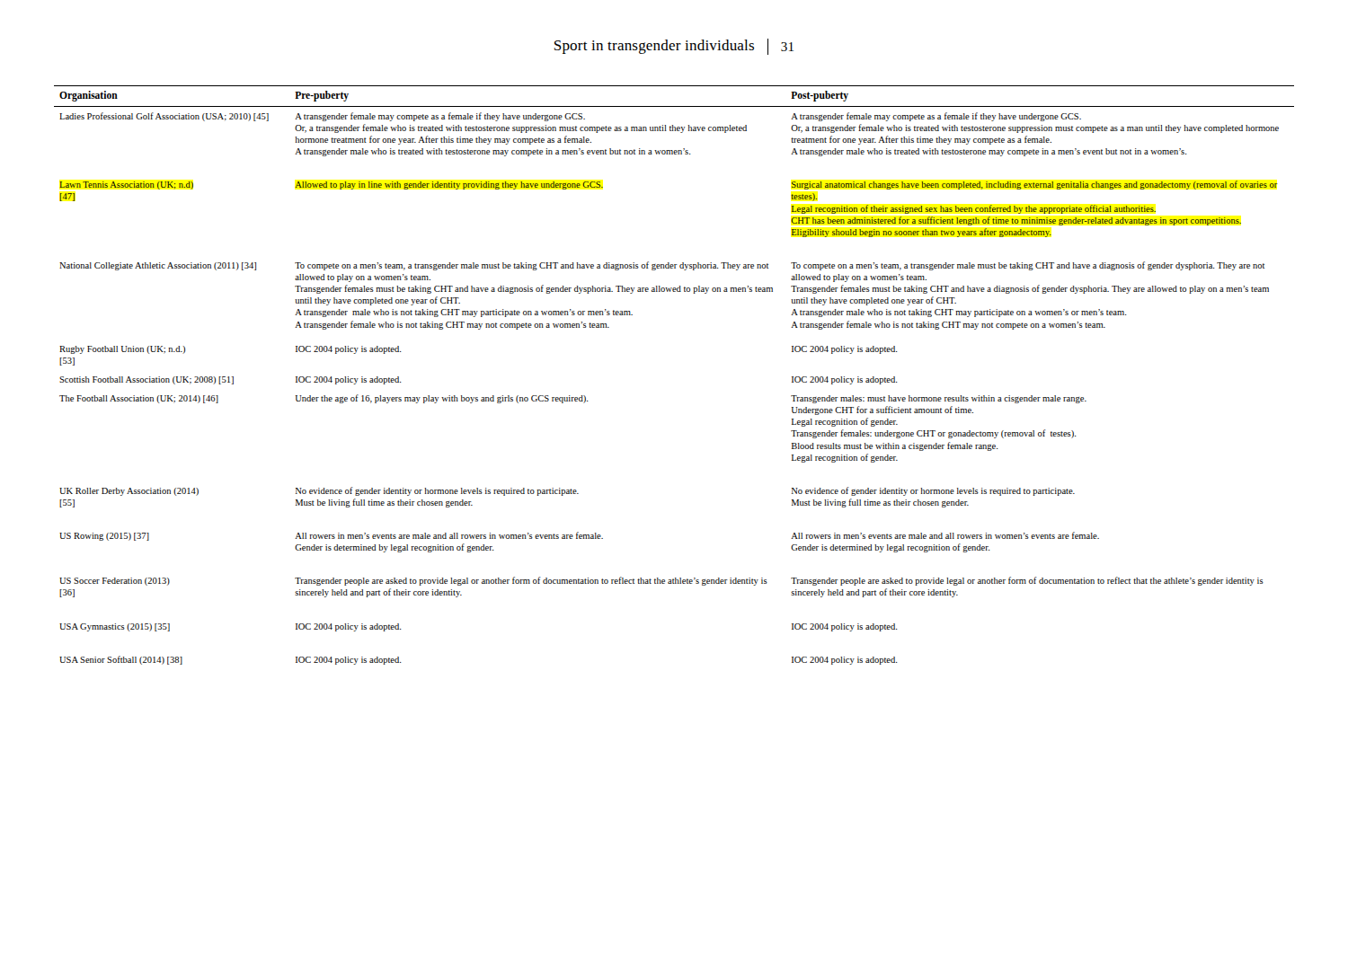Sport in transgender individuals31
| Organisation | Pre-puberty | Post-puberty |
| --- | --- | --- |
| Ladies Professional Golf Association (USA; 2010) [45] | A transgender female may compete as a female if they have undergone GCS. Or, a transgender female who is treated with testosterone suppression must compete as a man until they have completed hormone treatment for one year. After this time they may compete as a female. A transgender male who is treated with testosterone may compete in a men’s event but not in a women’s. | A transgender female may compete as a female if they have undergone GCS. Or, a transgender female who is treated with testosterone suppression must compete as a man until they have completed hormone treatment for one year. After this time they may compete as a female. A transgender male who is treated with testosterone may compete in a men’s event but not in a women’s. |
| Lawn Tennis Association (UK; n.d) [47] | Allowed to play in line with gender identity providing they have undergone GCS. | Surgical anatomical changes have been completed, including external genitalia changes and gonadectomy (removal of ovaries or testes). Legal recognition of their assigned sex has been conferred by the appropriate official authorities. CHT has been administered for a sufficient length of time to minimise gender-related advantages in sport competitions. Eligibility should begin no sooner than two years after gonadectomy. |
| National Collegiate Athletic Association (2011) [34] | To compete on a men’s team, a transgender male must be taking CHT and have a diagnosis of gender dysphoria. They are not allowed to play on a women’s team. Transgender females must be taking CHT and have a diagnosis of gender dysphoria. They are allowed to play on a men’s team until they have completed one year of CHT. A transgender male who is not taking CHT may participate on a women’s or men’s team. A transgender female who is not taking CHT may not compete on a women’s team. | To compete on a men’s team, a transgender male must be taking CHT and have a diagnosis of gender dysphoria. They are not allowed to play on a women’s team. Transgender females must be taking CHT and have a diagnosis of gender dysphoria. They are allowed to play on a men’s team until they have completed one year of CHT. A transgender male who is not taking CHT may participate on a women’s or men’s team. A transgender female who is not taking CHT may not compete on a women’s team. |
| Rugby Football Union (UK; n.d.) [53] | IOC 2004 policy is adopted. | IOC 2004 policy is adopted. |
| Scottish Football Association (UK; 2008) [51] | IOC 2004 policy is adopted. | IOC 2004 policy is adopted. |
| The Football Association (UK; 2014) [46] | Under the age of 16, players may play with boys and girls (no GCS required). | Transgender males: must have hormone results within a cisgender male range. Undergone CHT for a sufficient amount of time. Legal recognition of gender. Transgender females: undergone CHT or gonadectomy (removal of testes). Blood results must be within a cisgender female range. Legal recognition of gender. |
| UK Roller Derby Association (2014) [55] | No evidence of gender identity or hormone levels is required to participate. Must be living full time as their chosen gender. | No evidence of gender identity or hormone levels is required to participate. Must be living full time as their chosen gender. |
| US Rowing (2015) [37] | All rowers in men’s events are male and all rowers in women’s events are female. Gender is determined by legal recognition of gender. | All rowers in men’s events are male and all rowers in women’s events are female. Gender is determined by legal recognition of gender. |
| US Soccer Federation (2013) [36] | Transgender people are asked to provide legal or another form of documentation to reflect that the athlete’s gender identity is sincerely held and part of their core identity. | Transgender people are asked to provide legal or another form of documentation to reflect that the athlete’s gender identity is sincerely held and part of their core identity. |
| USA Gymnastics (2015) [35] | IOC 2004 policy is adopted. | IOC 2004 policy is adopted. |
| USA Senior Softball (2014) [38] | IOC 2004 policy is adopted. | IOC 2004 policy is adopted. |